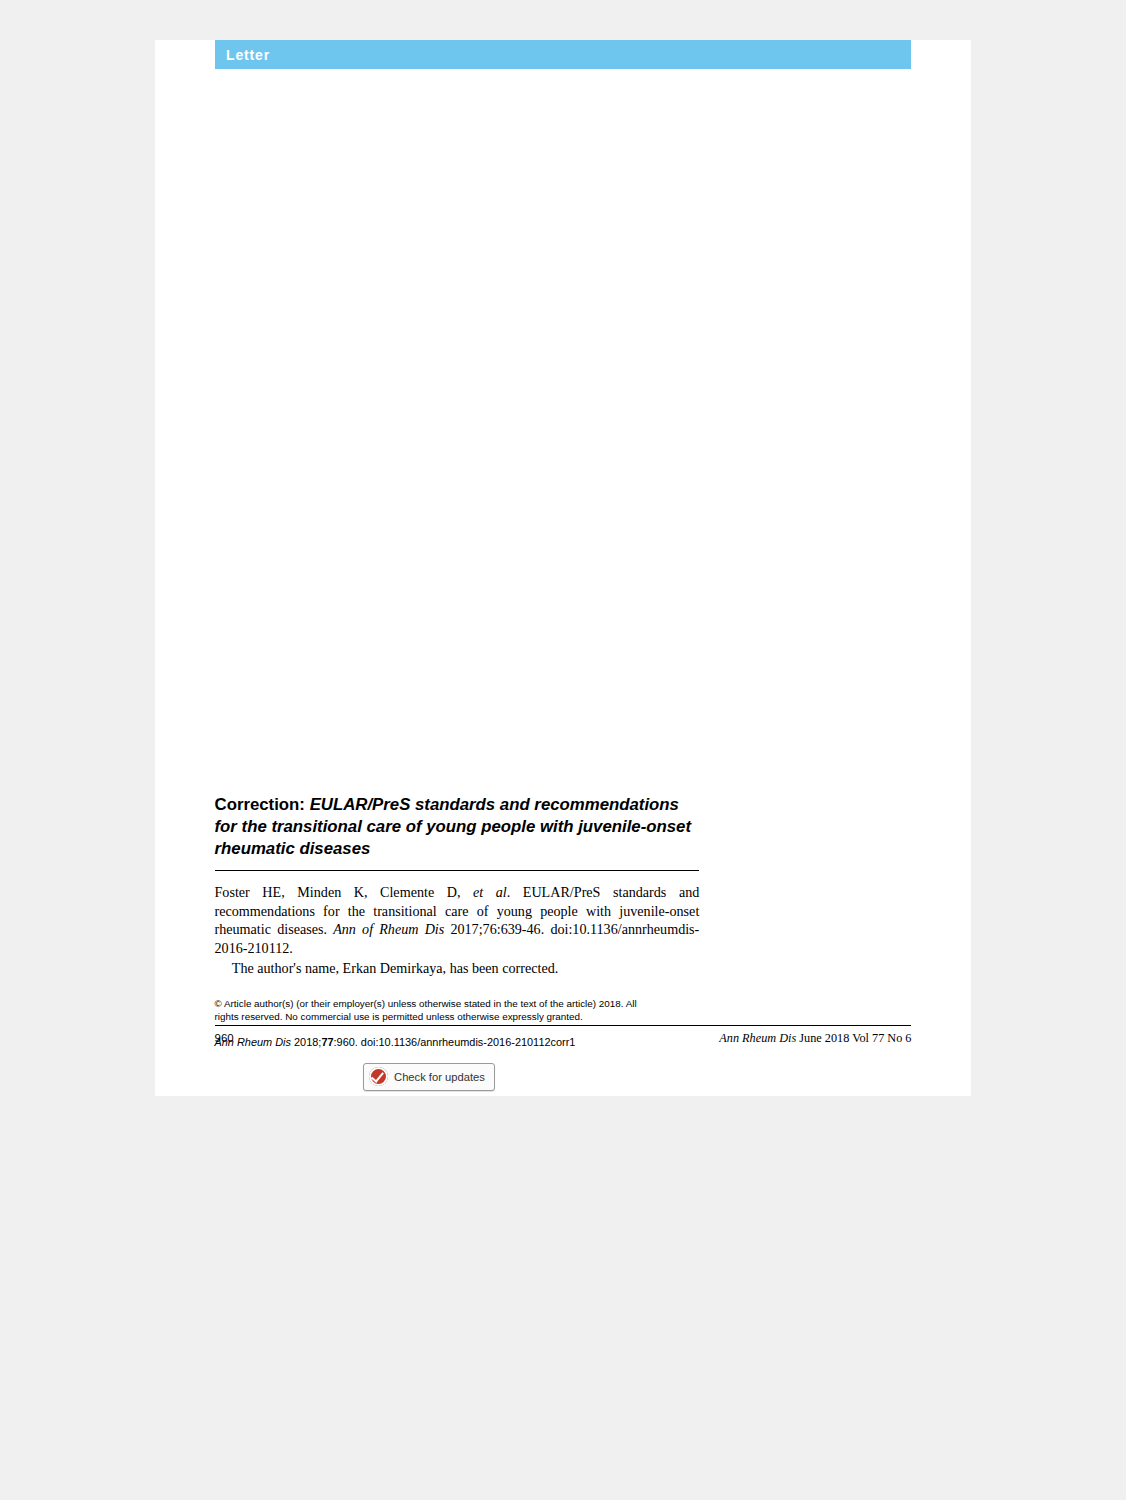Letter
Correction: EULAR/PreS standards and recommendations for the transitional care of young people with juvenile-onset rheumatic diseases
Foster HE, Minden K, Clemente D, et al. EULAR/PreS standards and recommendations for the transitional care of young people with juvenile-onset rheumatic diseases. Ann of Rheum Dis 2017;76:639-46. doi:10.1136/annrheumdis-2016-210112.
The author's name, Erkan Demirkaya, has been corrected.
© Article author(s) (or their employer(s) unless otherwise stated in the text of the article) 2018. All rights reserved. No commercial use is permitted unless otherwise expressly granted.
Ann Rheum Dis 2018;77:960. doi:10.1136/annrheumdis-2016-210112corr1
Check for updates
960
Ann Rheum Dis June 2018 Vol 77 No 6